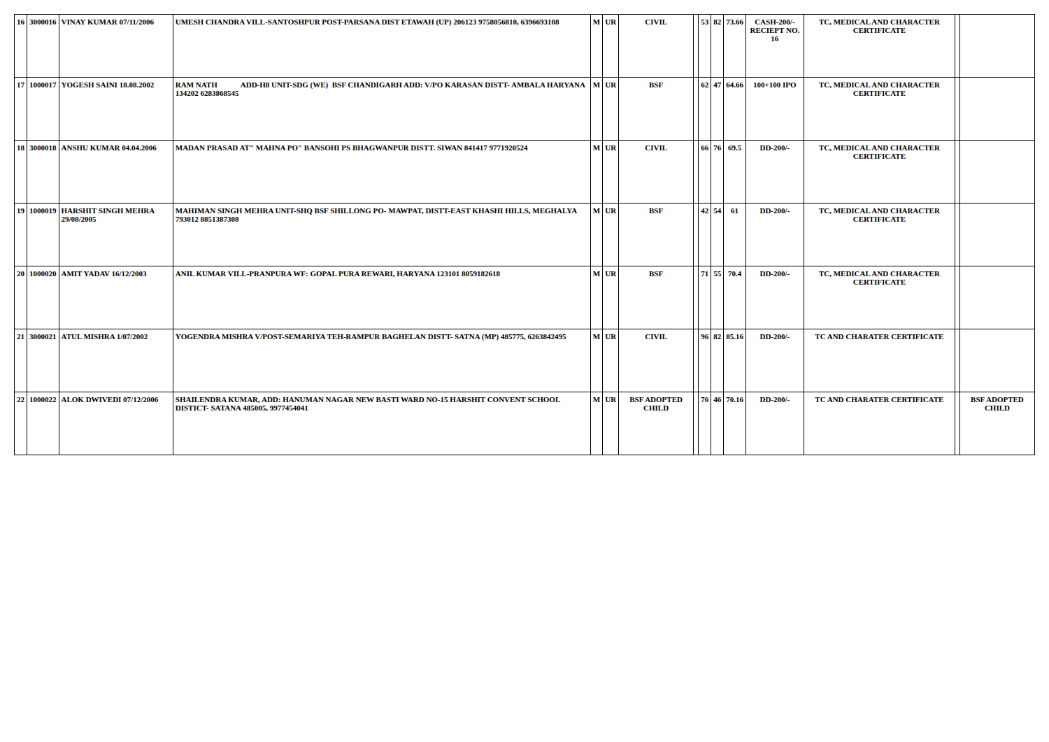| 16 | 3000016 | VINAY KUMAR 07/11/2006 | UMESH CHANDRA VILL-SANTOSHPUR POST-PARSANA DIST ETAWAH (UP) 206123 9758056810, 6396693108 | M | UR | CIVIL | | 53 | 82 | 73.66 | CASH-200/- RECIEPT NO. 16 | TC, MEDICAL AND CHARACTER CERTIFICATE | | |
| 17 | 1000017 | YOGESH SAINI 18.08.2002 | RAM NATH ADD-H8 UNIT-SDG (WE) BSF CHANDIGARH ADD: V/PO KARASAN DISTT- AMBALA HARYANA 134202 6283868545 | M | UR | BSF | | 62 | 47 | 64.66 | 100+100 IPO | TC, MEDICAL AND CHARACTER CERTIFICATE | | |
| 18 | 3000018 | ANSHU KUMAR 04.04.2006 | MADAN PRASAD AT" MAHNA PO" BANSOHI PS BHAGWANPUR DISTT. SIWAN 841417 9771920524 | M | UR | CIVIL | | 66 | 76 | 69.5 | DD-200/- | TC, MEDICAL AND CHARACTER CERTIFICATE | | |
| 19 | 1000019 | HARSHIT SINGH MEHRA 29/08/2005 | MAHIMAN SINGH MEHRA UNIT-SHQ BSF SHILLONG PO- MAWPAT, DISTT-EAST KHASHI HILLS, MEGHALYA 793012 8851387308 | M | UR | BSF | | 42 | 54 | 61 | DD-200/- | TC, MEDICAL AND CHARACTER CERTIFICATE | | |
| 20 | 1000020 | AMIT YADAV 16/12/2003 | ANIL KUMAR VILL-PRANPURA WF: GOPAL PURA REWARI, HARYANA 123101 8059182618 | M | UR | BSF | | 71 | 55 | 70.4 | DD-200/- | TC, MEDICAL AND CHARACTER CERTIFICATE | | |
| 21 | 3000021 | ATUL MISHRA 1/07/2002 | YOGENDRA MISHRA V/POST-SEMARIYA TEH-RAMPUR BAGHELAN DISTT- SATNA (MP) 485775, 6263842495 | M | UR | CIVIL | | 96 | 82 | 85.16 | DD-200/- | TC AND CHARATER CERTIFICATE | | |
| 22 | 1000022 | ALOK DWIVEDI 07/12/2006 | SHAILENDRA KUMAR, ADD: HANUMAN NAGAR NEW BASTI WARD NO-15 HARSHIT CONVENT SCHOOL DISTICT- SATANA 485005, 9977454041 | M | UR | BSF ADOPTED CHILD | | 76 | 46 | 70.16 | DD-200/- | TC AND CHARATER CERTIFICATE | | BSF ADOPTED CHILD |